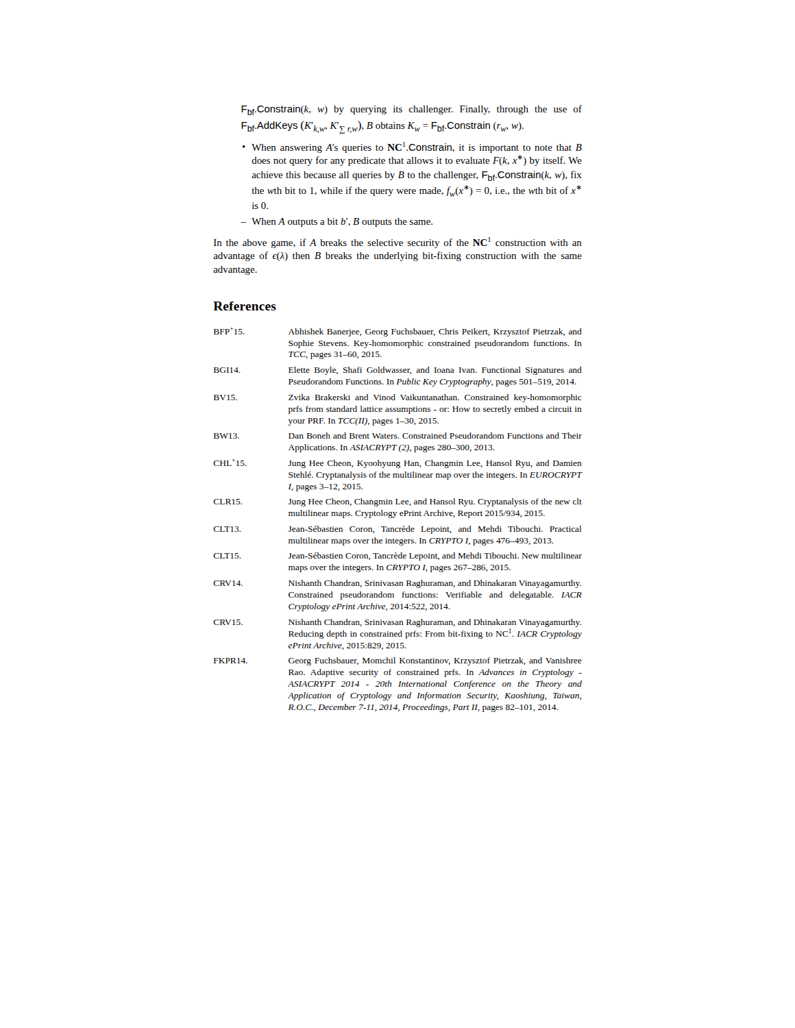Fbf.Constrain(k, w) by querying its challenger. Finally, through the use of Fbf.AddKeys (K′k,w, K′∑ r,w), B obtains Kw = Fbf.Constrain (rw, w).
When answering A's queries to NC1.Constrain, it is important to note that B does not query for any predicate that allows it to evaluate F(k, x∗) by itself. We achieve this because all queries by B to the challenger, Fbf.Constrain(k, w), fix the wth bit to 1, while if the query were made, fw(x∗) = 0, i.e., the wth bit of x∗ is 0.
When A outputs a bit b′, B outputs the same.
In the above game, if A breaks the selective security of the NC1 construction with an advantage of ϵ(λ) then B breaks the underlying bit-fixing construction with the same advantage.
References
| BFP + 15. | Abhishek Banerjee, Georg Fuchsbauer, Chris Peikert, Krzysztof Pietrzak, and Sophie Stevens. Key-homomorphic constrained pseudorandom functions. In TCC , pages 31–60, 2015. |
| BGI14. | Elette Boyle, Shafi Goldwasser, and Ioana Ivan. Functional Signatures and Pseudorandom Functions. In Public Key Cryptography , pages 501–519, 2014. |
| BV15. | Zvika Brakerski and Vinod Vaikuntanathan. Constrained key-homomorphic prfs from standard lattice assumptions - or: How to secretly embed a circuit in your PRF. In TCC(II) , pages 1–30, 2015. |
| BW13. | Dan Boneh and Brent Waters. Constrained Pseudorandom Functions and Their Applications. In ASIACRYPT (2) , pages 280–300, 2013. |
| CHL + 15. | Jung Hee Cheon, Kyoohyung Han, Changmin Lee, Hansol Ryu, and Damien Stehlé. Cryptanalysis of the multilinear map over the integers. In EUROCRYPT I , pages 3–12, 2015. |
| CLR15. | Jung Hee Cheon, Changmin Lee, and Hansol Ryu. Cryptanalysis of the new clt multilinear maps. Cryptology ePrint Archive, Report 2015/934, 2015. |
| CLT13. | Jean-Sébastien Coron, Tancrède Lepoint, and Mehdi Tibouchi. Practical multilinear maps over the integers. In CRYPTO I , pages 476–493, 2013. |
| CLT15. | Jean-Sébastien Coron, Tancrède Lepoint, and Mehdi Tibouchi. New multilinear maps over the integers. In CRYPTO I , pages 267–286, 2015. |
| CRV14. | Nishanth Chandran, Srinivasan Raghuraman, and Dhinakaran Vinayagamurthy. Constrained pseudorandom functions: Verifiable and delegatable. IACR Cryptology ePrint Archive , 2014:522, 2014. |
| CRV15. | Nishanth Chandran, Srinivasan Raghuraman, and Dhinakaran Vinayagamurthy. Reducing depth in constrained prfs: From bit-fixing to NC 1 . IACR Cryptology ePrint Archive , 2015:829, 2015. |
| FKPR14. | Georg Fuchsbauer, Momchil Konstantinov, Krzysztof Pietrzak, and Vanishree Rao. Adaptive security of constrained prfs. In Advances in Cryptology - ASIACRYPT 2014 - 20th International Conference on the Theory and Application of Cryptology and Information Security, Kaoshiung, Taiwan, R.O.C., December 7-11, 2014, Proceedings, Part II , pages 82–101, 2014. |